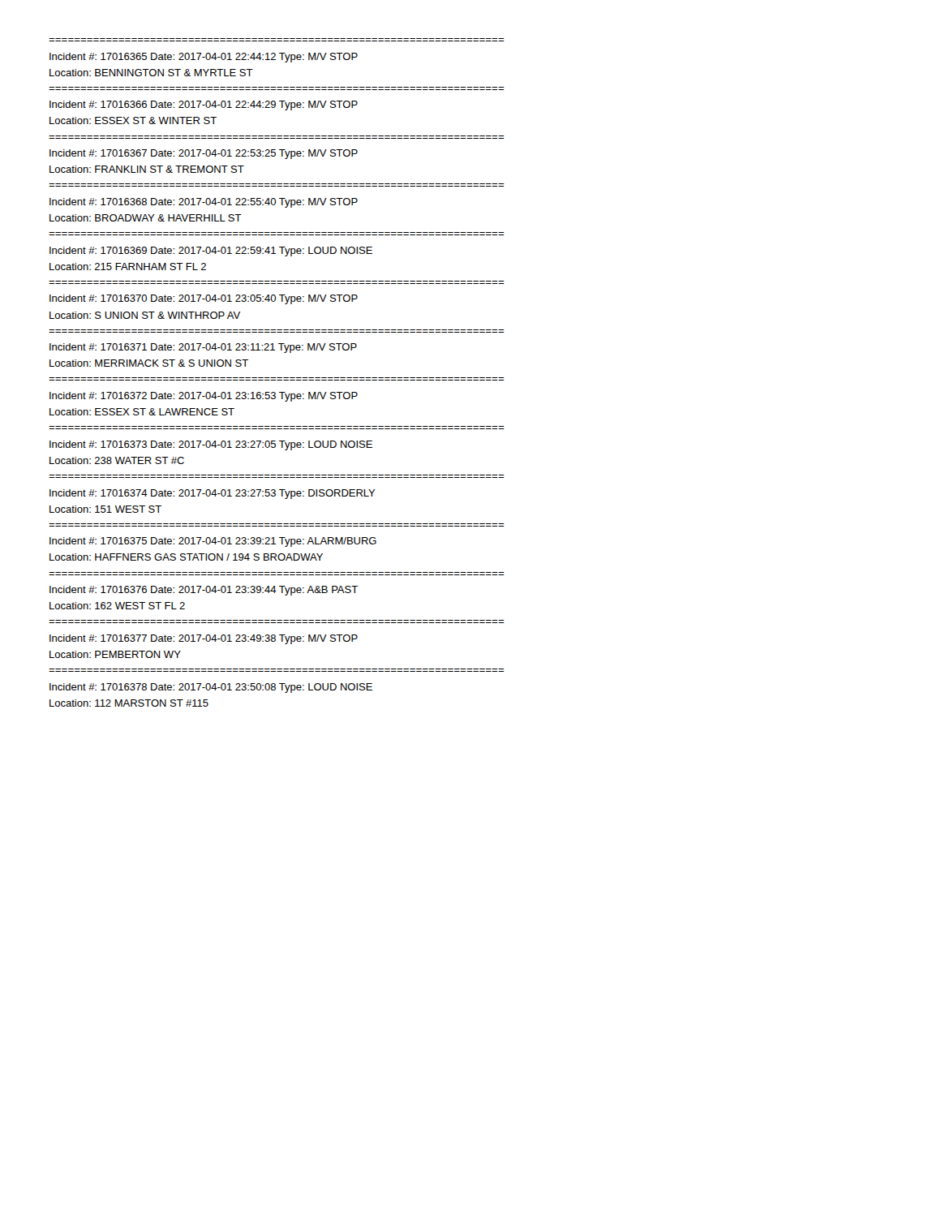========================================================================
Incident #: 17016365 Date: 2017-04-01 22:44:12 Type: M/V STOP
Location: BENNINGTON ST & MYRTLE ST
========================================================================
Incident #: 17016366 Date: 2017-04-01 22:44:29 Type: M/V STOP
Location: ESSEX ST & WINTER ST
========================================================================
Incident #: 17016367 Date: 2017-04-01 22:53:25 Type: M/V STOP
Location: FRANKLIN ST & TREMONT ST
========================================================================
Incident #: 17016368 Date: 2017-04-01 22:55:40 Type: M/V STOP
Location: BROADWAY & HAVERHILL ST
========================================================================
Incident #: 17016369 Date: 2017-04-01 22:59:41 Type: LOUD NOISE
Location: 215 FARNHAM ST FL 2
========================================================================
Incident #: 17016370 Date: 2017-04-01 23:05:40 Type: M/V STOP
Location: S UNION ST & WINTHROP AV
========================================================================
Incident #: 17016371 Date: 2017-04-01 23:11:21 Type: M/V STOP
Location: MERRIMACK ST & S UNION ST
========================================================================
Incident #: 17016372 Date: 2017-04-01 23:16:53 Type: M/V STOP
Location: ESSEX ST & LAWRENCE ST
========================================================================
Incident #: 17016373 Date: 2017-04-01 23:27:05 Type: LOUD NOISE
Location: 238 WATER ST #C
========================================================================
Incident #: 17016374 Date: 2017-04-01 23:27:53 Type: DISORDERLY
Location: 151 WEST ST
========================================================================
Incident #: 17016375 Date: 2017-04-01 23:39:21 Type: ALARM/BURG
Location: HAFFNERS GAS STATION / 194 S BROADWAY
========================================================================
Incident #: 17016376 Date: 2017-04-01 23:39:44 Type: A&B PAST
Location: 162 WEST ST FL 2
========================================================================
Incident #: 17016377 Date: 2017-04-01 23:49:38 Type: M/V STOP
Location: PEMBERTON WY
========================================================================
Incident #: 17016378 Date: 2017-04-01 23:50:08 Type: LOUD NOISE
Location: 112 MARSTON ST #115